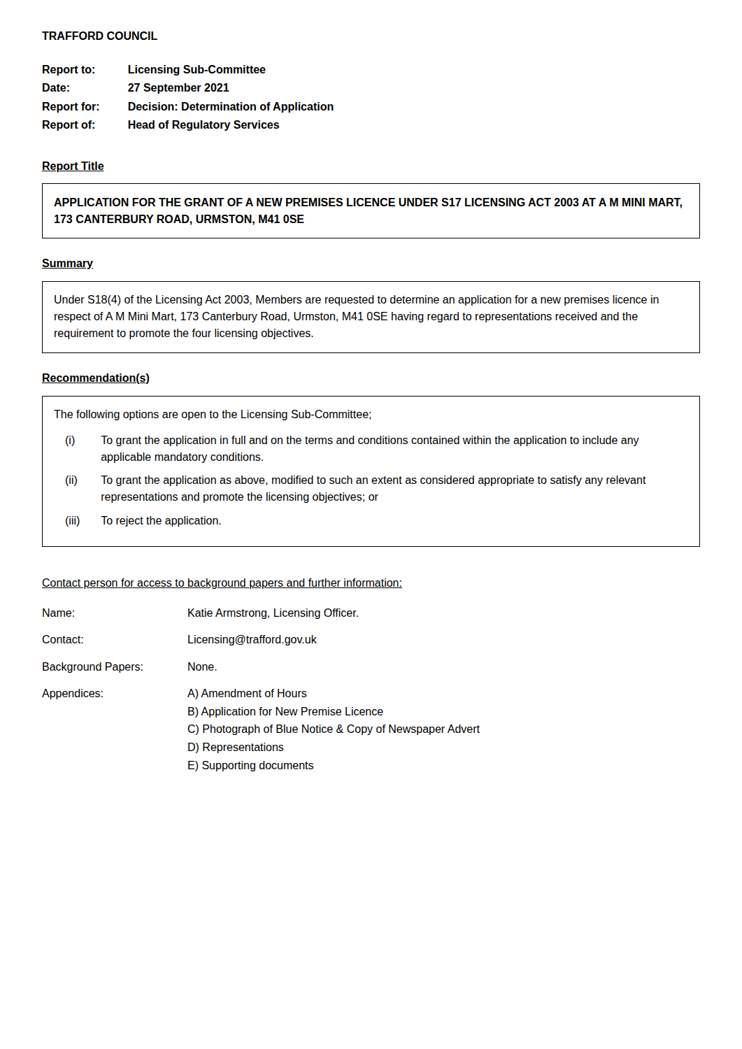TRAFFORD COUNCIL
| Report to: | Licensing Sub-Committee |
| Date: | 27 September 2021 |
| Report for: | Decision: Determination of Application |
| Report of: | Head of Regulatory Services |
Report Title
APPLICATION FOR THE GRANT OF A NEW PREMISES LICENCE UNDER S17 LICENSING ACT 2003 AT A M MINI MART, 173 CANTERBURY ROAD, URMSTON, M41 0SE
Summary
Under S18(4) of the Licensing Act 2003, Members are requested to determine an application for a new premises licence in respect of A M Mini Mart, 173 Canterbury Road, Urmston, M41 0SE having regard to representations received and the requirement to promote the four licensing objectives.
Recommendation(s)
The following options are open to the Licensing Sub-Committee;
To grant the application in full and on the terms and conditions contained within the application to include any applicable mandatory conditions.
To grant the application as above, modified to such an extent as considered appropriate to satisfy any relevant representations and promote the licensing objectives; or
To reject the application.
Contact person for access to background papers and further information:
| Name: | Katie Armstrong, Licensing Officer. |
| Contact: | Licensing@trafford.gov.uk |
| Background Papers: | None. |
| Appendices: | A) Amendment of Hours B) Application for New Premise Licence C) Photograph of Blue Notice & Copy of Newspaper Advert D) Representations E) Supporting documents |